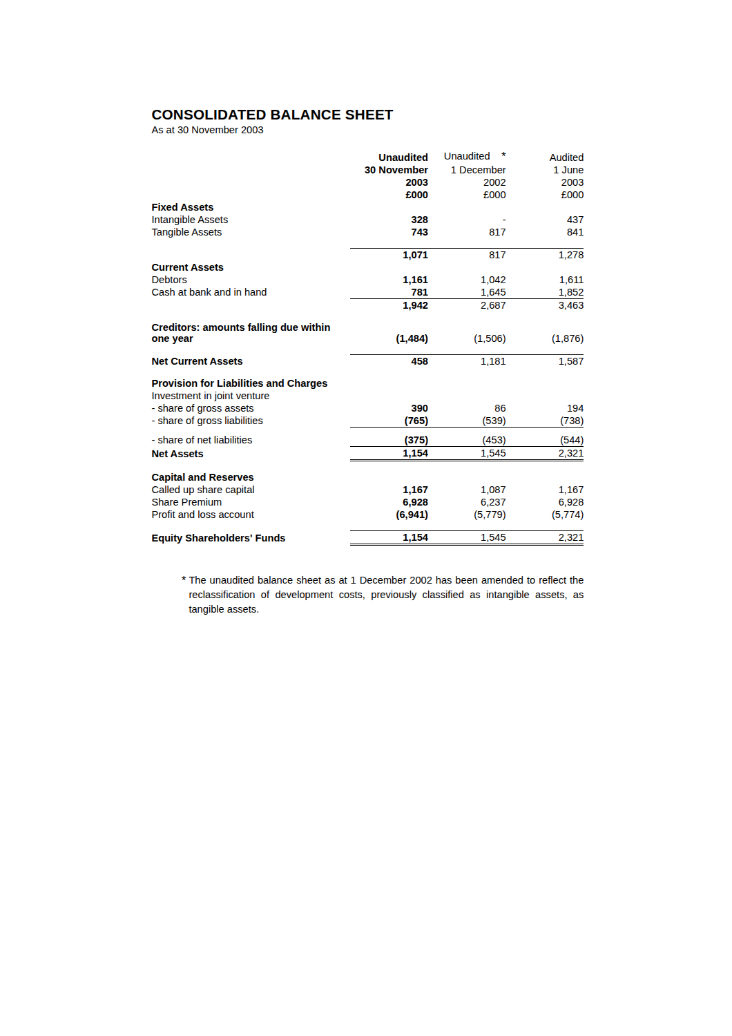CONSOLIDATED BALANCE SHEET
As at 30 November 2003
| | Unaudited | Unaudited * | Audited |
| | 30 November | 1 December | 1 June |
| | 2003 | 2002 | 2003 |
| | £000 | £000 | £000 |
| Fixed Assets | | | |
| Intangible Assets | 328 | - | 437 |
| Tangible Assets | 743 | 817 | 841 |
| | 1,071 | 817 | 1,278 |
| Current Assets | | | |
| Debtors | 1,161 | 1,042 | 1,611 |
| Cash at bank and in hand | 781 | 1,645 | 1,852 |
| | 1,942 | 2,687 | 3,463 |
| Creditors: amounts falling due within one year | (1,484) | (1,506) | (1,876) |
| Net Current Assets | 458 | 1,181 | 1,587 |
| Provision for Liabilities and Charges | | | |
| Investment in joint venture | | | |
| - share of gross assets | 390 | 86 | 194 |
| - share of gross liabilities | (765) | (539) | (738) |
| - share of net liabilities | (375) | (453) | (544) |
| Net Assets | 1,154 | 1,545 | 2,321 |
| Capital and Reserves | | | |
| Called up share capital | 1,167 | 1,087 | 1,167 |
| Share Premium | 6,928 | 6,237 | 6,928 |
| Profit and loss account | (6,941) | (5,779) | (5,774) |
| Equity Shareholders' Funds | 1,154 | 1,545 | 2,321 |
*
The unaudited balance sheet as at 1 December 2002 has been amended to reflect the reclassification of development costs, previously classified as intangible assets, as tangible assets.